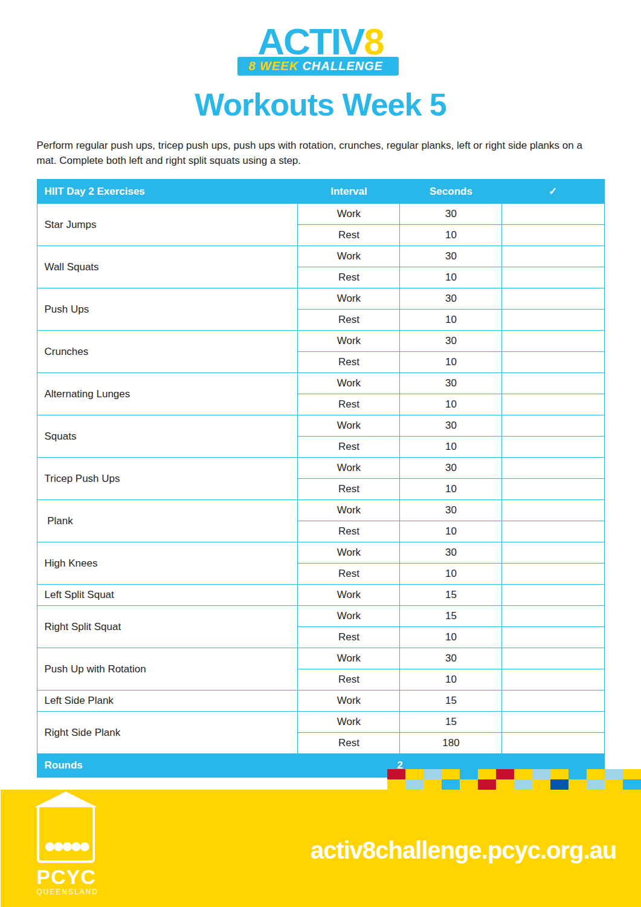ACTIV8
8 WEEK CHALLENGE
Workouts Week 5
Perform regular push ups, tricep push ups, push ups with rotation, crunches, regular planks, left or right side planks on a mat. Complete both left and right split squats using a step.
| HIIT Day 2 Exercises | Interval | Seconds | ✓ |
| --- | --- | --- | --- |
| Star Jumps | Work | 30 | |
| Rest | 10 | |
| Wall Squats | Work | 30 | |
| Rest | 10 | |
| Push Ups | Work | 30 | |
| Rest | 10 | |
| Crunches | Work | 30 | |
| Rest | 10 | |
| Alternating Lunges | Work | 30 | |
| Rest | 10 | |
| Squats | Work | 30 | |
| Rest | 10 | |
| Tricep Push Ups | Work | 30 | |
| Rest | 10 | |
| Plank | Work | 30 | |
| Rest | 10 | |
| High Knees | Work | 30 | |
| Rest | 10 | |
| Left Split Squat | Work | 15 | |
| Right Split Squat | Work | 15 | |
| Rest | 10 | |
| Push Up with Rotation | Work | 30 | |
| Rest | 10 | |
| Left Side Plank | Work | 15 | |
| Right Side Plank | Work | 15 | |
| Rest | 180 | |
| Rounds | 2 | |
●●●●●
PCYC
QUEENSLAND
activ8challenge.pcyc.org.au